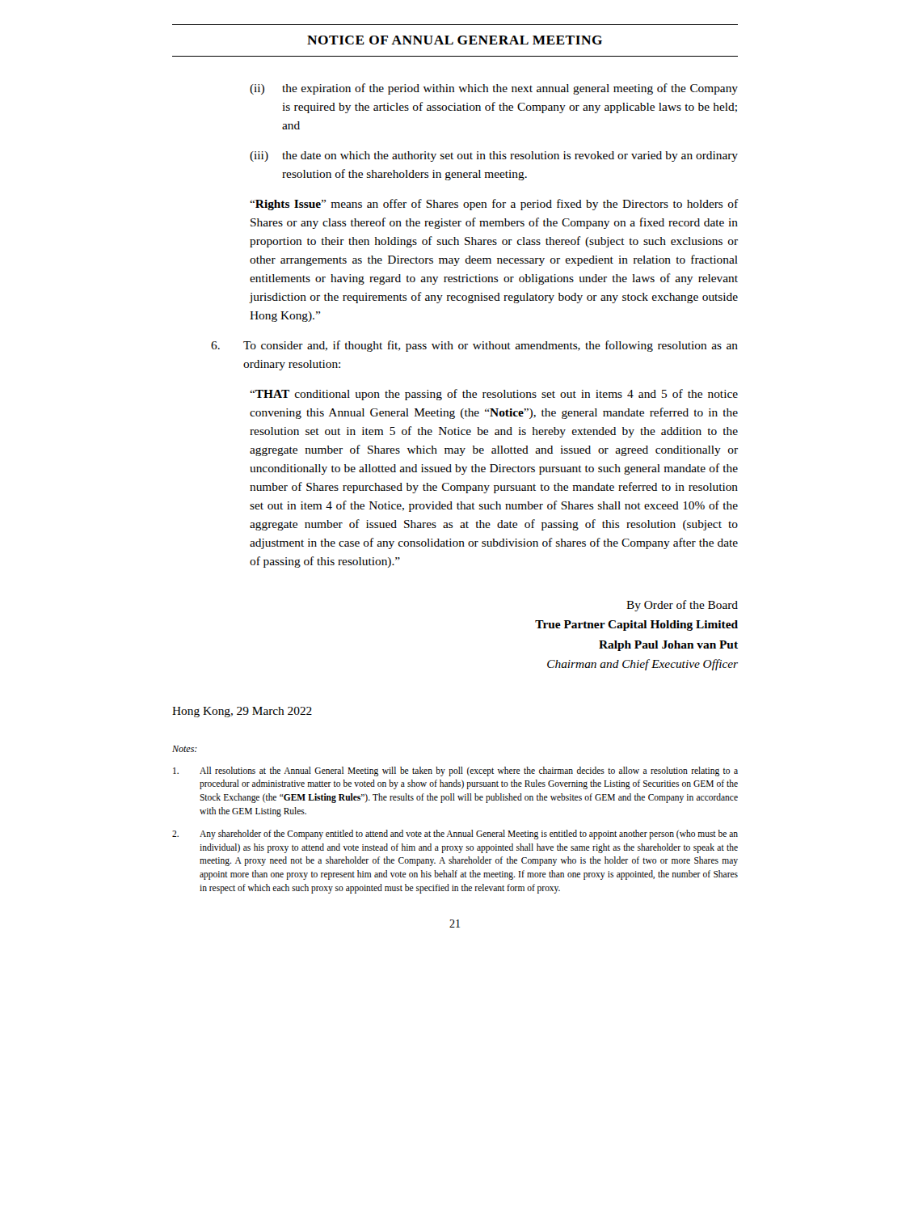NOTICE OF ANNUAL GENERAL MEETING
(ii)
the expiration of the period within which the next annual general meeting of the Company is required by the articles of association of the Company or any applicable laws to be held; and
(iii)
the date on which the authority set out in this resolution is revoked or varied by an ordinary resolution of the shareholders in general meeting.
“Rights Issue” means an offer of Shares open for a period fixed by the Directors to holders of Shares or any class thereof on the register of members of the Company on a fixed record date in proportion to their then holdings of such Shares or class thereof (subject to such exclusions or other arrangements as the Directors may deem necessary or expedient in relation to fractional entitlements or having regard to any restrictions or obligations under the laws of any relevant jurisdiction or the requirements of any recognised regulatory body or any stock exchange outside Hong Kong).”
6.
To consider and, if thought fit, pass with or without amendments, the following resolution as an ordinary resolution:
“THAT conditional upon the passing of the resolutions set out in items 4 and 5 of the notice convening this Annual General Meeting (the “Notice”), the general mandate referred to in the resolution set out in item 5 of the Notice be and is hereby extended by the addition to the aggregate number of Shares which may be allotted and issued or agreed conditionally or unconditionally to be allotted and issued by the Directors pursuant to such general mandate of the number of Shares repurchased by the Company pursuant to the mandate referred to in resolution set out in item 4 of the Notice, provided that such number of Shares shall not exceed 10% of the aggregate number of issued Shares as at the date of passing of this resolution (subject to adjustment in the case of any consolidation or subdivision of shares of the Company after the date of passing of this resolution).”
By Order of the Board
True Partner Capital Holding Limited
Ralph Paul Johan van Put
Chairman and Chief Executive Officer
Hong Kong, 29 March 2022
Notes:
1.
All resolutions at the Annual General Meeting will be taken by poll (except where the chairman decides to allow a resolution relating to a procedural or administrative matter to be voted on by a show of hands) pursuant to the Rules Governing the Listing of Securities on GEM of the Stock Exchange (the “GEM Listing Rules”). The results of the poll will be published on the websites of GEM and the Company in accordance with the GEM Listing Rules.
2.
Any shareholder of the Company entitled to attend and vote at the Annual General Meeting is entitled to appoint another person (who must be an individual) as his proxy to attend and vote instead of him and a proxy so appointed shall have the same right as the shareholder to speak at the meeting. A proxy need not be a shareholder of the Company. A shareholder of the Company who is the holder of two or more Shares may appoint more than one proxy to represent him and vote on his behalf at the meeting. If more than one proxy is appointed, the number of Shares in respect of which each such proxy so appointed must be specified in the relevant form of proxy.
21